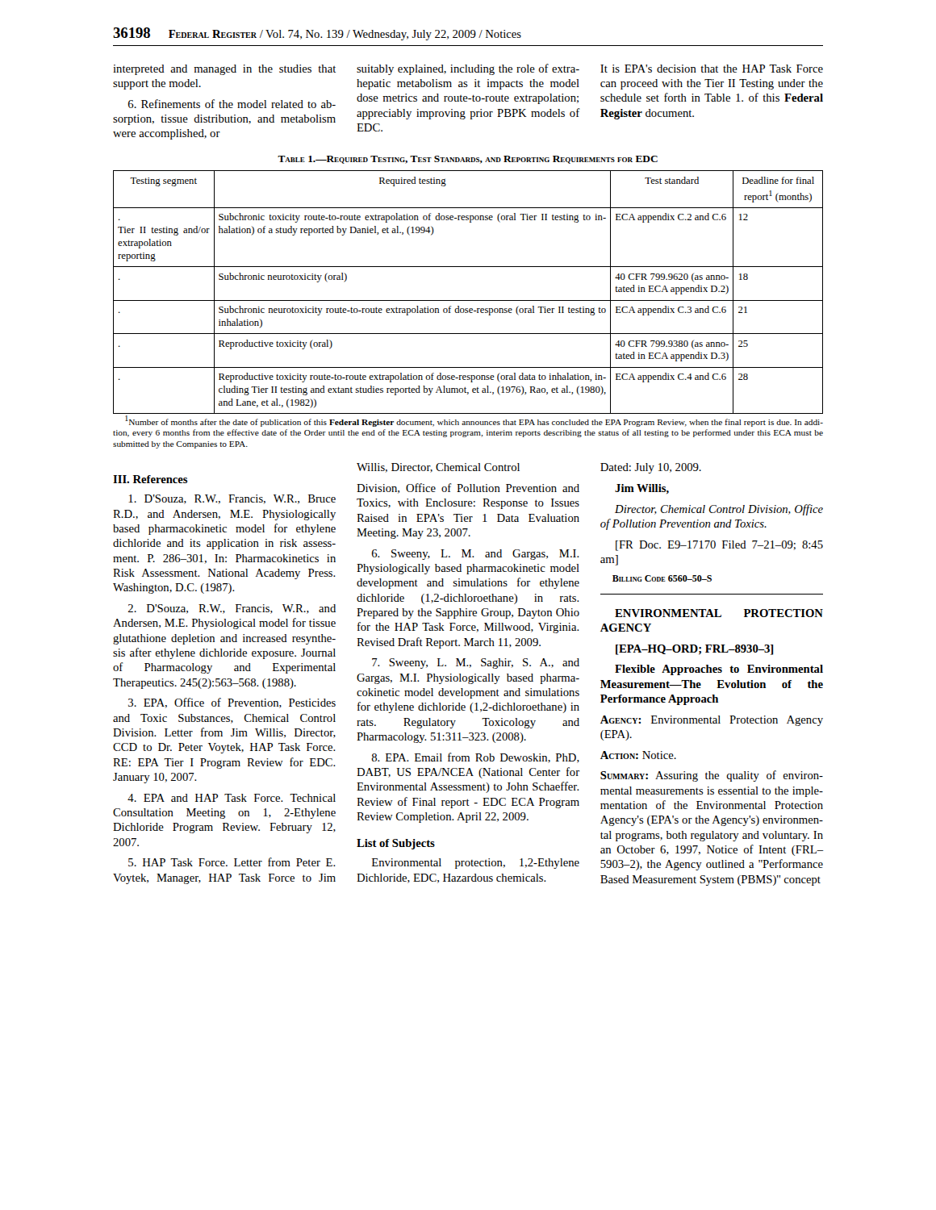36198
Federal Register / Vol. 74, No. 139 / Wednesday, July 22, 2009 / Notices
interpreted and managed in the studies that support the model.
6. Refinements of the model related to absorption, tissue distribution, and metabolism were accomplished, or
suitably explained, including the role of extrahepatic metabolism as it impacts the model dose metrics and route-to-route extrapolation; appreciably improving prior PBPK models of EDC.
It is EPA's decision that the HAP Task Force can proceed with the Tier II Testing under the schedule set forth in Table 1. of this Federal Register document.
Table 1.—Required Testing, Test Standards, and Reporting Requirements for EDC
| Testing segment | Required testing | Test standard | Deadline for final report 1 (months) |
| --- | --- | --- | --- |
| . Tier II testing and/or extrapolation reporting | Subchronic toxicity route-to-route extrapolation of dose-response (oral Tier II testing to inhalation) of a study reported by Daniel, et al., (1994) | ECA appendix C.2 and C.6 | 12 |
| . | Subchronic neurotoxicity (oral) | 40 CFR 799.9620 (as annotated in ECA appendix D.2) | 18 |
| . | Subchronic neurotoxicity route-to-route extrapolation of dose-response (oral Tier II testing to inhalation) | ECA appendix C.3 and C.6 | 21 |
| . | Reproductive toxicity (oral) | 40 CFR 799.9380 (as annotated in ECA appendix D.3) | 25 |
| . | Reproductive toxicity route-to-route extrapolation of dose-response (oral data to inhalation, including Tier II testing and extant studies reported by Alumot, et al., (1976), Rao, et al., (1980), and Lane, et al., (1982)) | ECA appendix C.4 and C.6 | 28 |
1Number of months after the date of publication of this Federal Register document, which announces that EPA has concluded the EPA Program Review, when the final report is due. In addition, every 6 months from the effective date of the Order until the end of the ECA testing program, interim reports describing the status of all testing to be performed under this ECA must be submitted by the Companies to EPA.
III. References
1. D'Souza, R.W., Francis, W.R., Bruce R.D., and Andersen, M.E. Physiologically based pharmacokinetic model for ethylene dichloride and its application in risk assessment. P. 286–301, In: Pharmacokinetics in Risk Assessment. National Academy Press. Washington, D.C. (1987).
2. D'Souza, R.W., Francis, W.R., and Andersen, M.E. Physiological model for tissue glutathione depletion and increased resynthesis after ethylene dichloride exposure. Journal of Pharmacology and Experimental Therapeutics. 245(2):563–568. (1988).
3. EPA, Office of Prevention, Pesticides and Toxic Substances, Chemical Control Division. Letter from Jim Willis, Director, CCD to Dr. Peter Voytek, HAP Task Force. RE: EPA Tier I Program Review for EDC. January 10, 2007.
4. EPA and HAP Task Force. Technical Consultation Meeting on 1, 2-Ethylene Dichloride Program Review. February 12, 2007.
5. HAP Task Force. Letter from Peter E. Voytek, Manager, HAP Task Force to Jim Willis, Director, Chemical Control
Division, Office of Pollution Prevention and Toxics, with Enclosure: Response to Issues Raised in EPA's Tier 1 Data Evaluation Meeting. May 23, 2007.
6. Sweeny, L. M. and Gargas, M.I. Physiologically based pharmacokinetic model development and simulations for ethylene dichloride (1,2-dichloroethane) in rats. Prepared by the Sapphire Group, Dayton Ohio for the HAP Task Force, Millwood, Virginia. Revised Draft Report. March 11, 2009.
7. Sweeny, L. M., Saghir, S. A., and Gargas, M.I. Physiologically based pharmacokinetic model development and simulations for ethylene dichloride (1,2-dichloroethane) in rats. Regulatory Toxicology and Pharmacology. 51:311–323. (2008).
8. EPA. Email from Rob Dewoskin, PhD, DABT, US EPA/NCEA (National Center for Environmental Assessment) to John Schaeffer. Review of Final report - EDC ECA Program Review Completion. April 22, 2009.
List of Subjects
Environmental protection, 1,2-Ethylene Dichloride, EDC, Hazardous chemicals.
Dated: July 10, 2009.
Jim Willis,
Director, Chemical Control Division, Office of Pollution Prevention and Toxics.
[FR Doc. E9–17170 Filed 7–21–09; 8:45 am]
Billing Code 6560–50–S
Environmental Protection Agency
[EPA–HQ–ORD; FRL–8930–3]
Flexible Approaches to Environmental Measurement—The Evolution of the Performance Approach
Agency: Environmental Protection Agency (EPA).
Action: Notice.
Summary: Assuring the quality of environmental measurements is essential to the implementation of the Environmental Protection Agency's (EPA's or the Agency's) environmental programs, both regulatory and voluntary. In an October 6, 1997, Notice of Intent (FRL–5903–2), the Agency outlined a ''Performance Based Measurement System (PBMS)'' concept